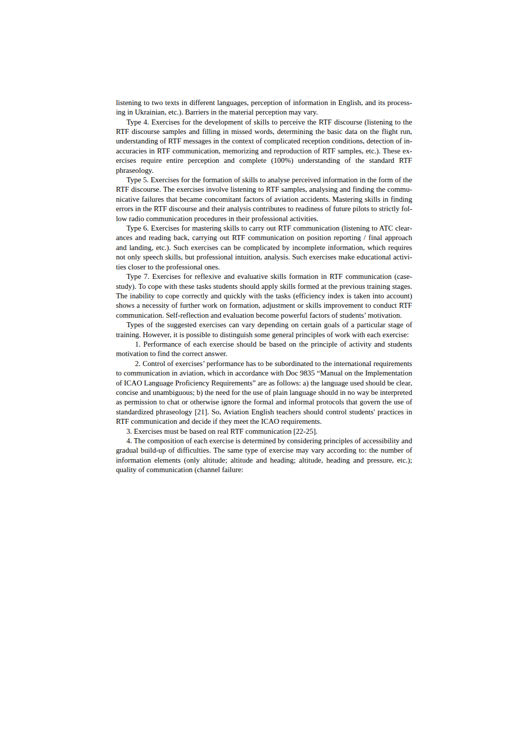listening to two texts in different languages, perception of information in English, and its processing in Ukrainian, etc.). Barriers in the material perception may vary.
Type 4. Exercises for the development of skills to perceive the RTF discourse (listening to the RTF discourse samples and filling in missed words, determining the basic data on the flight run, understanding of RTF messages in the context of complicated reception conditions, detection of inaccuracies in RTF communication, memorizing and reproduction of RTF samples, etc.). These exercises require entire perception and complete (100%) understanding of the standard RTF phraseology.
Type 5. Exercises for the formation of skills to analyse perceived information in the form of the RTF discourse. The exercises involve listening to RTF samples, analysing and finding the communicative failures that became concomitant factors of aviation accidents. Mastering skills in finding errors in the RTF discourse and their analysis contributes to readiness of future pilots to strictly follow radio communication procedures in their professional activities.
Type 6. Exercises for mastering skills to carry out RTF communication (listening to ATC clearances and reading back, carrying out RTF communication on position reporting / final approach and landing, etc.). Such exercises can be complicated by incomplete information, which requires not only speech skills, but professional intuition, analysis. Such exercises make educational activities closer to the professional ones.
Type 7. Exercises for reflexive and evaluative skills formation in RTF communication (case-study). To cope with these tasks students should apply skills formed at the previous training stages. The inability to cope correctly and quickly with the tasks (efficiency index is taken into account) shows a necessity of further work on formation, adjustment or skills improvement to conduct RTF communication. Self-reflection and evaluation become powerful factors of students’ motivation.
Types of the suggested exercises can vary depending on certain goals of a particular stage of training. However, it is possible to distinguish some general principles of work with each exercise:
1. Performance of each exercise should be based on the principle of activity and students motivation to find the correct answer.
2. Control of exercises’ performance has to be subordinated to the international requirements to communication in aviation, which in accordance with Doc 9835 “Manual on the Implementation of ICAO Language Proficiency Requirements” are as follows: a) the language used should be clear, concise and unambiguous; b) the need for the use of plain language should in no way be interpreted as permission to chat or otherwise ignore the formal and informal protocols that govern the use of standardized phraseology [21]. So, Aviation English teachers should control students' practices in RTF communication and decide if they meet the ICAO requirements.
3. Exercises must be based on real RTF communication [22-25].
4. The composition of each exercise is determined by considering principles of accessibility and gradual build-up of difficulties. The same type of exercise may vary according to: the number of information elements (only altitude; altitude and heading; altitude, heading and pressure, etc.); quality of communication (channel failure: